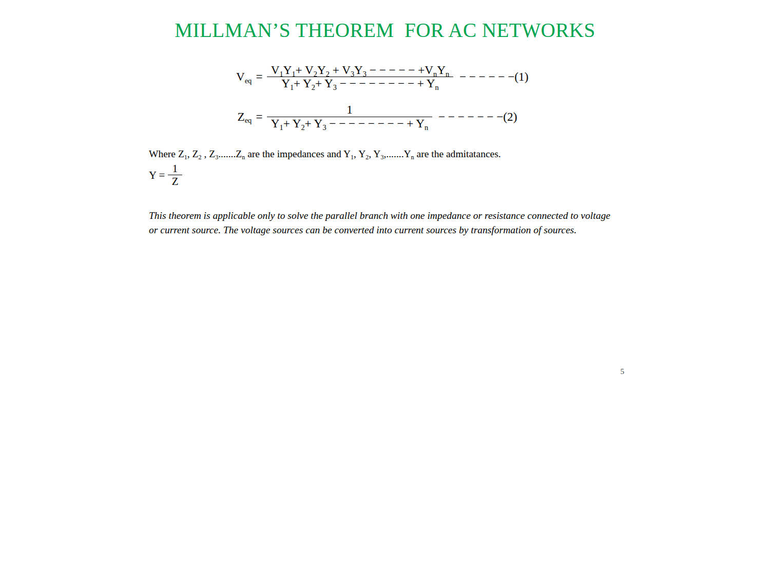MILLMAN’S THEOREM FOR AC NETWORKS
Veq = V1Y1+ V2Y2 + V3Y3 − − − − − +VnYn Y1+ Y2+ Y3 − − − − − − − − + Yn − − − − − −(1)
Zeq = 1 Y1+ Y2+ Y3 − − − − − − − − + Yn − − − − − − −(2)
Where Z1, Z2 , Z3.......Zn are the impedances and Y1, Y2, Y3,.......Yn are the admitatances.
Y = 1 Z
This theorem is applicable only to solve the parallel branch with one impedance or resistance connected to voltage or current source. The voltage sources can be converted into current sources by transformation of sources.
5